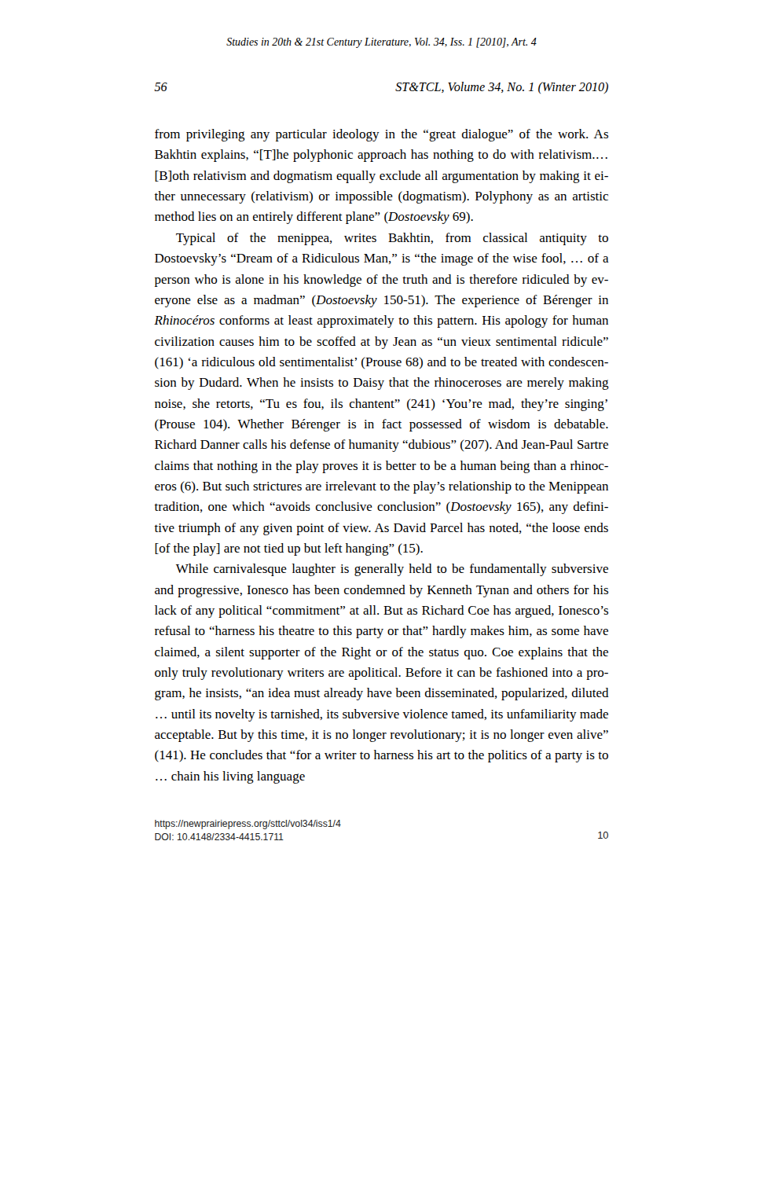Studies in 20th & 21st Century Literature, Vol. 34, Iss. 1 [2010], Art. 4
56 ST&TCL, Volume 34, No. 1 (Winter 2010)
from privileging any particular ideology in the “great dialogue” of the work. As Bakhtin explains, “[T]he polyphonic approach has nothing to do with relativism.… [B]oth relativism and dogmatism equally exclude all argumentation by making it either unnecessary (relativism) or impossible (dogmatism). Polyphony as an artistic method lies on an entirely different plane” (Dostoevsky 69).
Typical of the menippea, writes Bakhtin, from classical antiquity to Dostoevsky’s “Dream of a Ridiculous Man,” is “the image of the wise fool, … of a person who is alone in his knowledge of the truth and is therefore ridiculed by everyone else as a madman” (Dostoevsky 150-51). The experience of Bérenger in Rhinocéros conforms at least approximately to this pattern. His apology for human civilization causes him to be scoffed at by Jean as “un vieux sentimental ridicule” (161) ‘a ridiculous old sentimentalist’ (Prouse 68) and to be treated with condescension by Dudard. When he insists to Daisy that the rhinoceroses are merely making noise, she retorts, “Tu es fou, ils chantent” (241) ‘You’re mad, they’re singing’ (Prouse 104). Whether Bérenger is in fact possessed of wisdom is debatable. Richard Danner calls his defense of humanity “dubious” (207). And Jean-Paul Sartre claims that nothing in the play proves it is better to be a human being than a rhinoceros (6). But such strictures are irrelevant to the play’s relationship to the Menippean tradition, one which “avoids conclusive conclusion” (Dostoevsky 165), any definitive triumph of any given point of view. As David Parcel has noted, “the loose ends [of the play] are not tied up but left hanging” (15).
While carnivalesque laughter is generally held to be fundamentally subversive and progressive, Ionesco has been condemned by Kenneth Tynan and others for his lack of any political “commitment” at all. But as Richard Coe has argued, Ionesco’s refusal to “harness his theatre to this party or that” hardly makes him, as some have claimed, a silent supporter of the Right or of the status quo. Coe explains that the only truly revolutionary writers are apolitical. Before it can be fashioned into a program, he insists, “an idea must already have been disseminated, popularized, diluted … until its novelty is tarnished, its subversive violence tamed, its unfamiliarity made acceptable. But by this time, it is no longer revolutionary; it is no longer even alive” (141). He concludes that “for a writer to harness his art to the politics of a party is to … chain his living language
https://newprairiepress.org/sttcl/vol34/iss1/4
DOI: 10.4148/2334-4415.1711
10